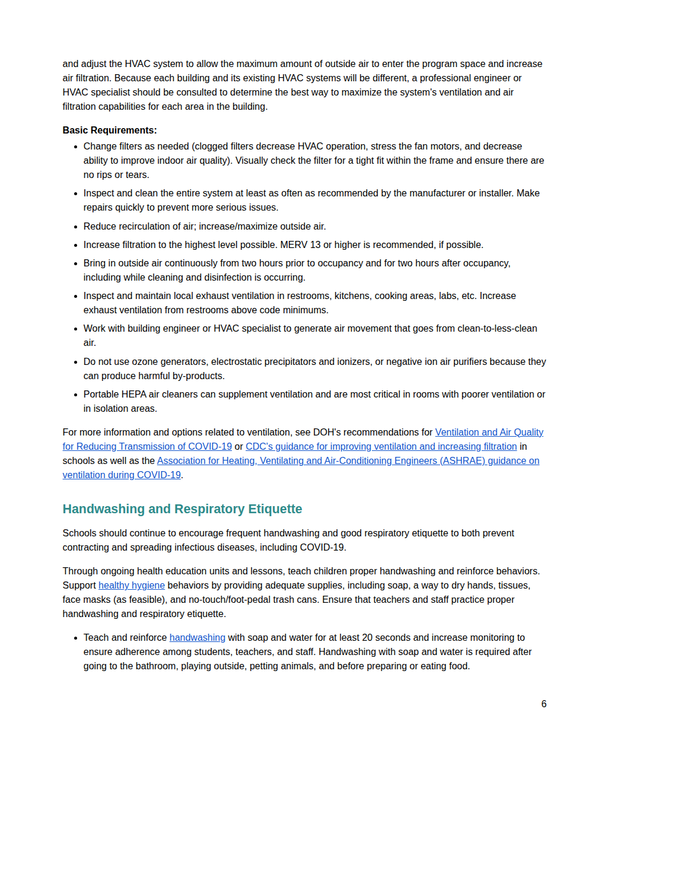and adjust the HVAC system to allow the maximum amount of outside air to enter the program space and increase air filtration. Because each building and its existing HVAC systems will be different, a professional engineer or HVAC specialist should be consulted to determine the best way to maximize the system's ventilation and air filtration capabilities for each area in the building.
Basic Requirements:
Change filters as needed (clogged filters decrease HVAC operation, stress the fan motors, and decrease ability to improve indoor air quality). Visually check the filter for a tight fit within the frame and ensure there are no rips or tears.
Inspect and clean the entire system at least as often as recommended by the manufacturer or installer. Make repairs quickly to prevent more serious issues.
Reduce recirculation of air; increase/maximize outside air.
Increase filtration to the highest level possible. MERV 13 or higher is recommended, if possible.
Bring in outside air continuously from two hours prior to occupancy and for two hours after occupancy, including while cleaning and disinfection is occurring.
Inspect and maintain local exhaust ventilation in restrooms, kitchens, cooking areas, labs, etc. Increase exhaust ventilation from restrooms above code minimums.
Work with building engineer or HVAC specialist to generate air movement that goes from clean-to-less-clean air.
Do not use ozone generators, electrostatic precipitators and ionizers, or negative ion air purifiers because they can produce harmful by-products.
Portable HEPA air cleaners can supplement ventilation and are most critical in rooms with poorer ventilation or in isolation areas.
For more information and options related to ventilation, see DOH's recommendations for Ventilation and Air Quality for Reducing Transmission of COVID-19 or CDC's guidance for improving ventilation and increasing filtration in schools as well as the Association for Heating, Ventilating and Air-Conditioning Engineers (ASHRAE) guidance on ventilation during COVID-19.
Handwashing and Respiratory Etiquette
Schools should continue to encourage frequent handwashing and good respiratory etiquette to both prevent contracting and spreading infectious diseases, including COVID-19.
Through ongoing health education units and lessons, teach children proper handwashing and reinforce behaviors. Support healthy hygiene behaviors by providing adequate supplies, including soap, a way to dry hands, tissues, face masks (as feasible), and no-touch/foot-pedal trash cans. Ensure that teachers and staff practice proper handwashing and respiratory etiquette.
Teach and reinforce handwashing with soap and water for at least 20 seconds and increase monitoring to ensure adherence among students, teachers, and staff. Handwashing with soap and water is required after going to the bathroom, playing outside, petting animals, and before preparing or eating food.
6